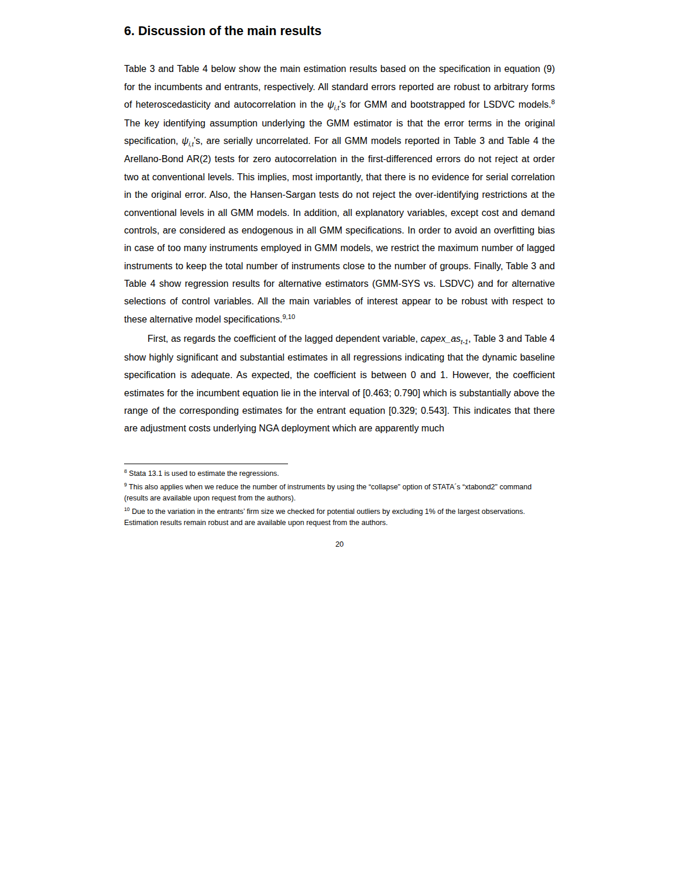6. Discussion of the main results
Table 3 and Table 4 below show the main estimation results based on the specification in equation (9) for the incumbents and entrants, respectively. All standard errors reported are robust to arbitrary forms of heteroscedasticity and autocorrelation in the ψi,t’s for GMM and bootstrapped for LSDVC models.8 The key identifying assumption underlying the GMM estimator is that the error terms in the original specification, ψi,t’s, are serially uncorrelated. For all GMM models reported in Table 3 and Table 4 the Arellano-Bond AR(2) tests for zero autocorrelation in the first-differenced errors do not reject at order two at conventional levels. This implies, most importantly, that there is no evidence for serial correlation in the original error. Also, the Hansen-Sargan tests do not reject the over-identifying restrictions at the conventional levels in all GMM models. In addition, all explanatory variables, except cost and demand controls, are considered as endogenous in all GMM specifications. In order to avoid an overfitting bias in case of too many instruments employed in GMM models, we restrict the maximum number of lagged instruments to keep the total number of instruments close to the number of groups. Finally, Table 3 and Table 4 show regression results for alternative estimators (GMM-SYS vs. LSDVC) and for alternative selections of control variables. All the main variables of interest appear to be robust with respect to these alternative model specifications.9,10
First, as regards the coefficient of the lagged dependent variable, capex_ast-1, Table 3 and Table 4 show highly significant and substantial estimates in all regressions indicating that the dynamic baseline specification is adequate. As expected, the coefficient is between 0 and 1. However, the coefficient estimates for the incumbent equation lie in the interval of [0.463; 0.790] which is substantially above the range of the corresponding estimates for the entrant equation [0.329; 0.543]. This indicates that there are adjustment costs underlying NGA deployment which are apparently much
8 Stata 13.1 is used to estimate the regressions.
9 This also applies when we reduce the number of instruments by using the “collapse" option of STATA´s “xtabond2" command (results are available upon request from the authors).
10 Due to the variation in the entrants’ firm size we checked for potential outliers by excluding 1% of the largest observations. Estimation results remain robust and are available upon request from the authors.
20